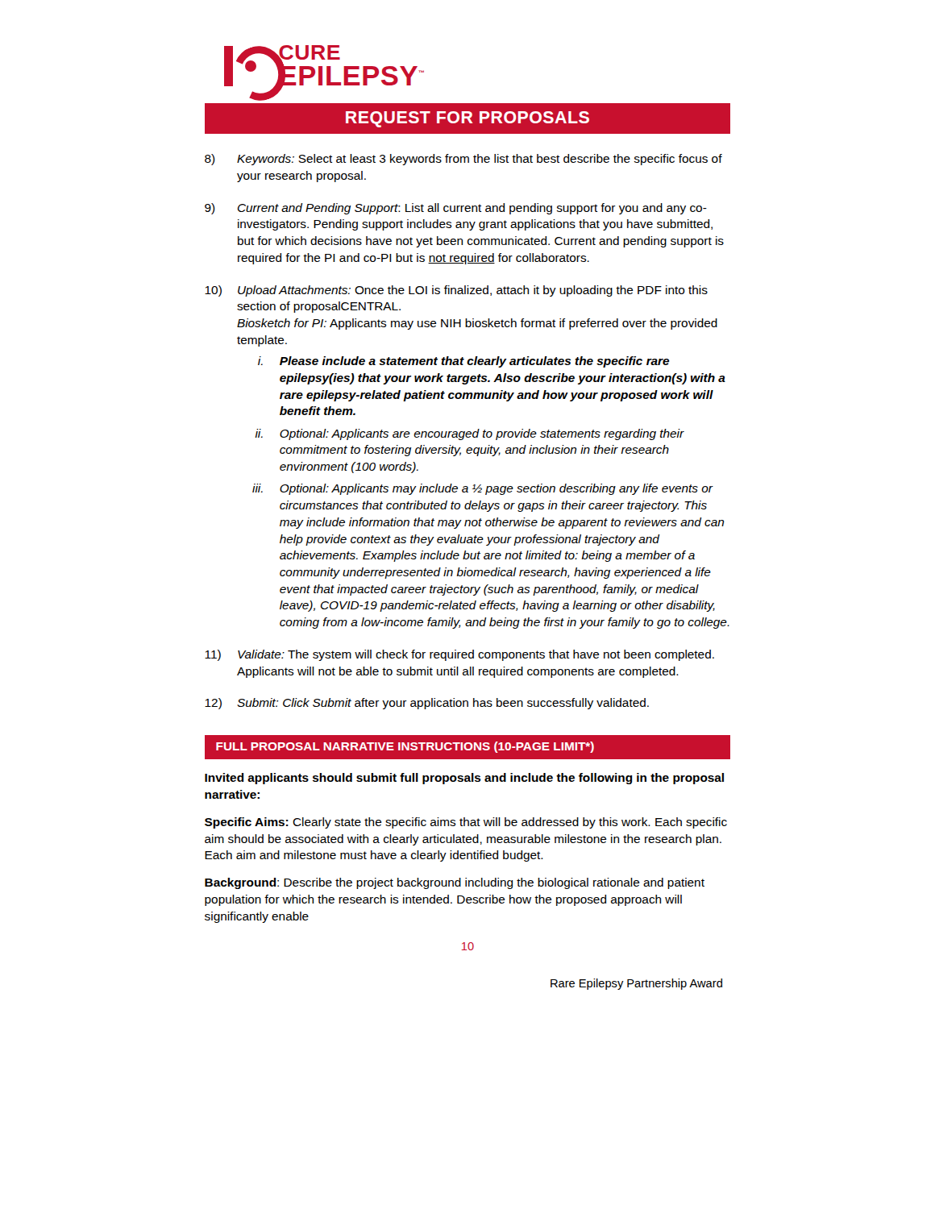CURE EPILEPSY™
REQUEST FOR PROPOSALS
8) Keywords: Select at least 3 keywords from the list that best describe the specific focus of your research proposal.
9) Current and Pending Support: List all current and pending support for you and any co-investigators. Pending support includes any grant applications that you have submitted, but for which decisions have not yet been communicated. Current and pending support is required for the PI and co-PI but is not required for collaborators.
10) Upload Attachments: Once the LOI is finalized, attach it by uploading the PDF into this section of proposalCENTRAL.
Biosketch for PI: Applicants may use NIH biosketch format if preferred over the provided template.
i. Please include a statement that clearly articulates the specific rare epilepsy(ies) that your work targets. Also describe your interaction(s) with a rare epilepsy-related patient community and how your proposed work will benefit them.
ii. Optional: Applicants are encouraged to provide statements regarding their commitment to fostering diversity, equity, and inclusion in their research environment (100 words).
iii. Optional: Applicants may include a ½ page section describing any life events or circumstances that contributed to delays or gaps in their career trajectory. This may include information that may not otherwise be apparent to reviewers and can help provide context as they evaluate your professional trajectory and achievements. Examples include but are not limited to: being a member of a community underrepresented in biomedical research, having experienced a life event that impacted career trajectory (such as parenthood, family, or medical leave), COVID-19 pandemic-related effects, having a learning or other disability, coming from a low-income family, and being the first in your family to go to college.
11) Validate: The system will check for required components that have not been completed. Applicants will not be able to submit until all required components are completed.
12) Submit: Click Submit after your application has been successfully validated.
FULL PROPOSAL NARRATIVE INSTRUCTIONS (10-PAGE LIMIT*)
Invited applicants should submit full proposals and include the following in the proposal narrative:
Specific Aims: Clearly state the specific aims that will be addressed by this work. Each specific aim should be associated with a clearly articulated, measurable milestone in the research plan. Each aim and milestone must have a clearly identified budget.
Background: Describe the project background including the biological rationale and patient population for which the research is intended. Describe how the proposed approach will significantly enable
10
Rare Epilepsy Partnership Award